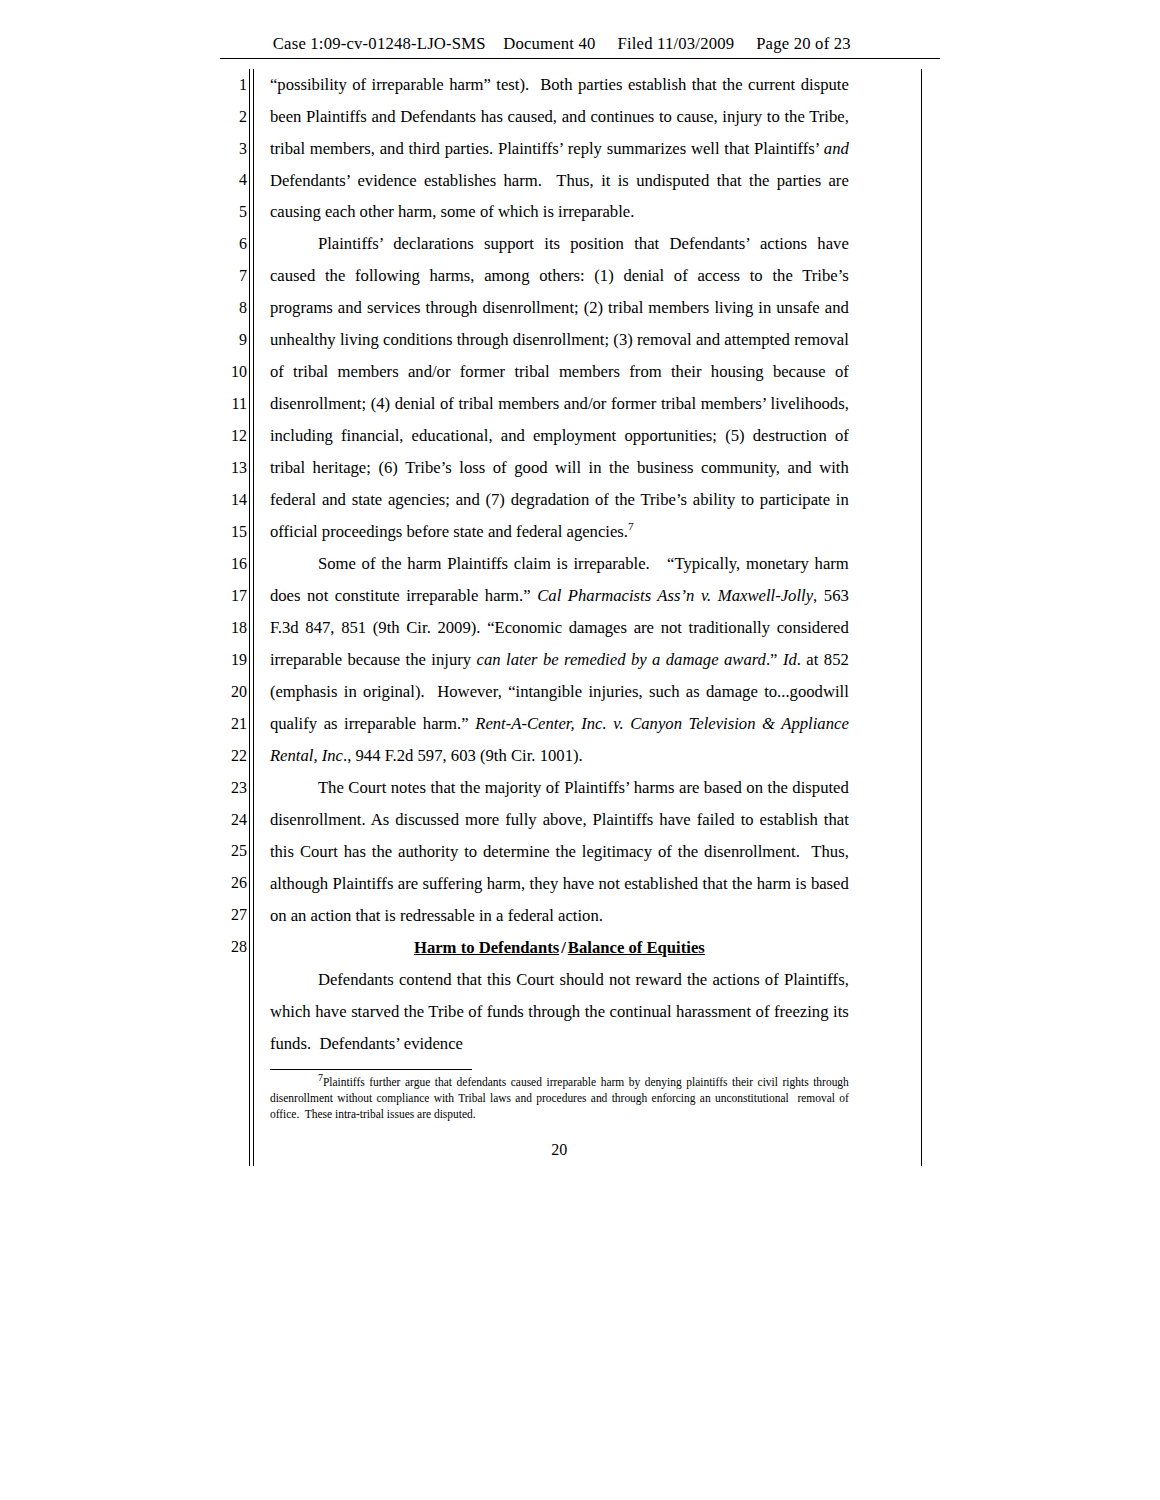Case 1:09-cv-01248-LJO-SMS Document 40 Filed 11/03/2009 Page 20 of 23
1
2
3
4
5
6
7
8
9
10
11
12
13
14
15
16
17
18
19
20
21
22
23
24
25
26
27
28
“possibility of irreparable harm” test). Both parties establish that the current dispute been Plaintiffs and Defendants has caused, and continues to cause, injury to the Tribe, tribal members, and third parties. Plaintiffs’ reply summarizes well that Plaintiffs’ and Defendants’ evidence establishes harm. Thus, it is undisputed that the parties are causing each other harm, some of which is irreparable.
Plaintiffs’ declarations support its position that Defendants’ actions have caused the following harms, among others: (1) denial of access to the Tribe’s programs and services through disenrollment; (2) tribal members living in unsafe and unhealthy living conditions through disenrollment; (3) removal and attempted removal of tribal members and/or former tribal members from their housing because of disenrollment; (4) denial of tribal members and/or former tribal members’ livelihoods, including financial, educational, and employment opportunities; (5) destruction of tribal heritage; (6) Tribe’s loss of good will in the business community, and with federal and state agencies; and (7) degradation of the Tribe’s ability to participate in official proceedings before state and federal agencies.7
Some of the harm Plaintiffs claim is irreparable. “Typically, monetary harm does not constitute irreparable harm.” Cal Pharmacists Ass’n v. Maxwell-Jolly, 563 F.3d 847, 851 (9th Cir. 2009). “Economic damages are not traditionally considered irreparable because the injury can later be remedied by a damage award.” Id. at 852 (emphasis in original). However, “intangible injuries, such as damage to...goodwill qualify as irreparable harm.” Rent-A-Center, Inc. v. Canyon Television & Appliance Rental, Inc., 944 F.2d 597, 603 (9th Cir. 1001).
The Court notes that the majority of Plaintiffs’ harms are based on the disputed disenrollment. As discussed more fully above, Plaintiffs have failed to establish that this Court has the authority to determine the legitimacy of the disenrollment. Thus, although Plaintiffs are suffering harm, they have not established that the harm is based on an action that is redressable in a federal action.
Harm to Defendants/Balance of Equities
Defendants contend that this Court should not reward the actions of Plaintiffs, which have starved the Tribe of funds through the continual harassment of freezing its funds. Defendants’ evidence
7Plaintiffs further argue that defendants caused irreparable harm by denying plaintiffs their civil rights through disenrollment without compliance with Tribal laws and procedures and through enforcing an unconstitutional removal of office. These intra-tribal issues are disputed.
20